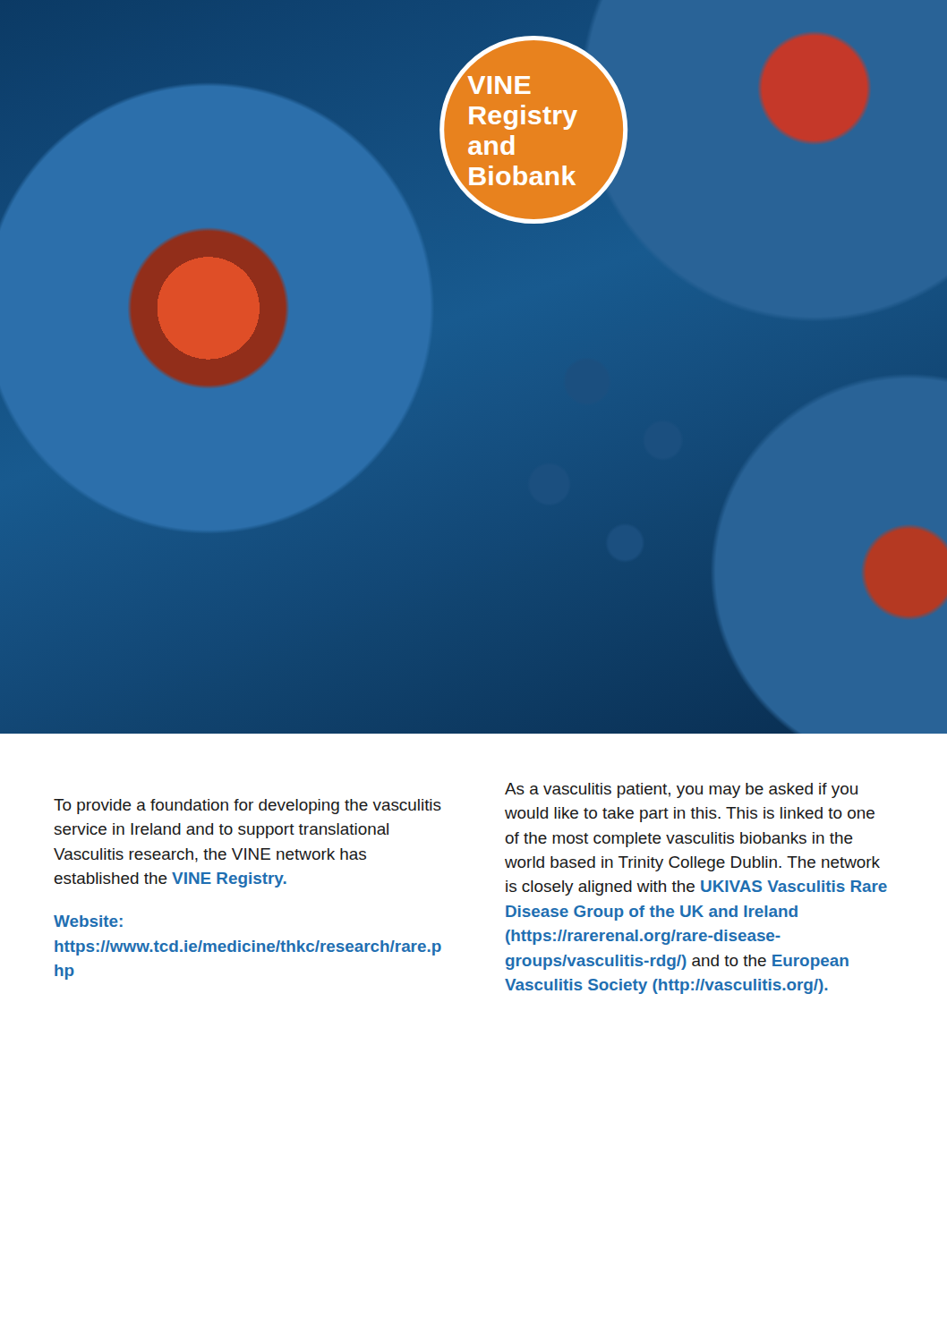VINE
Registry
and
Biobank
To provide a foundation for developing the vasculitis service in Ireland and to support translational Vasculitis research, the VINE network has established the VINE Registry.
Website: https://www.tcd.ie/medicine/thkc/research/rare.php
As a vasculitis patient, you may be asked if you would like to take part in this. This is linked to one of the most complete vasculitis biobanks in the world based in Trinity College Dublin. The network is closely aligned with the UKIVAS Vasculitis Rare Disease Group of the UK and Ireland (https://rarerenal.org/rare-disease-groups/vasculitis-rdg/) and to the European Vasculitis Society (http://vasculitis.org/).